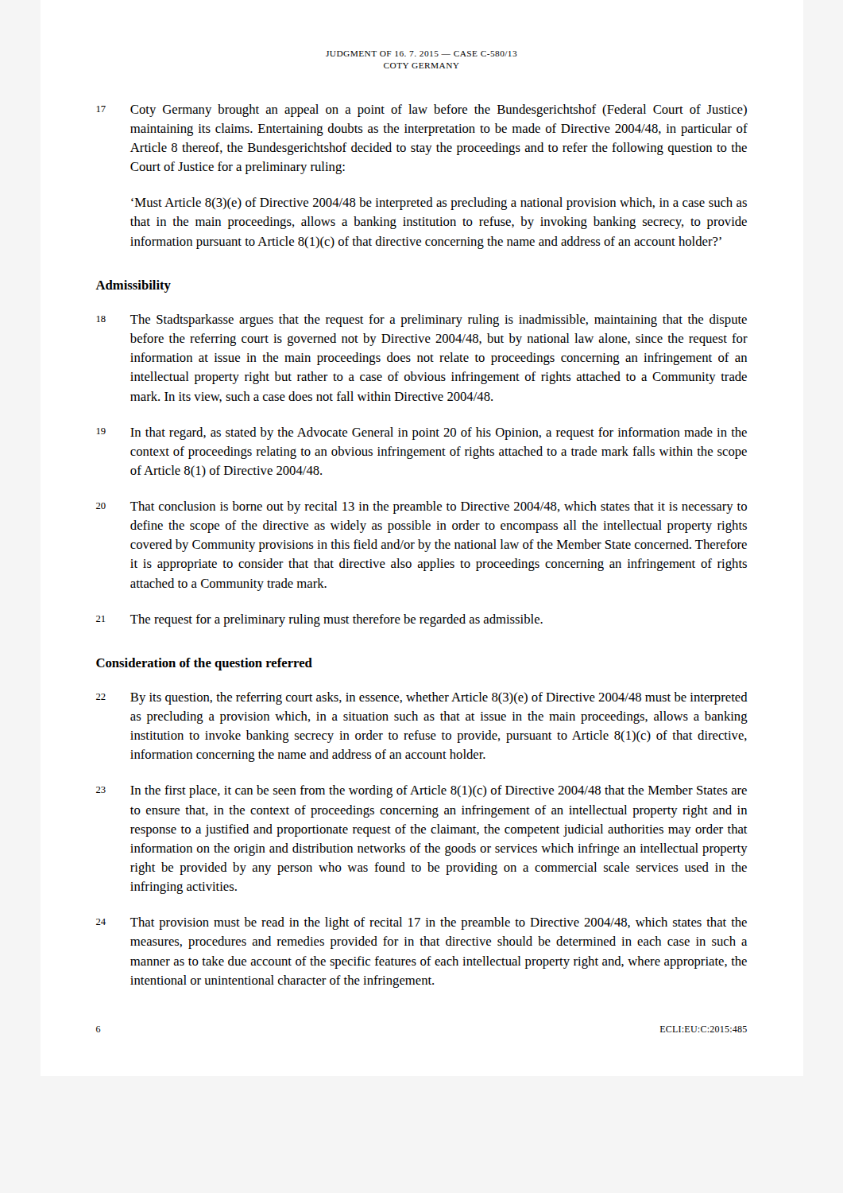JUDGMENT OF 16. 7. 2015 — CASE C-580/13 COTY GERMANY
17
Coty Germany brought an appeal on a point of law before the Bundesgerichtshof (Federal Court of Justice) maintaining its claims. Entertaining doubts as the interpretation to be made of Directive 2004/48, in particular of Article 8 thereof, the Bundesgerichtshof decided to stay the proceedings and to refer the following question to the Court of Justice for a preliminary ruling:
‘Must Article 8(3)(e) of Directive 2004/48 be interpreted as precluding a national provision which, in a case such as that in the main proceedings, allows a banking institution to refuse, by invoking banking secrecy, to provide information pursuant to Article 8(1)(c) of that directive concerning the name and address of an account holder?’
Admissibility
18
The Stadtsparkasse argues that the request for a preliminary ruling is inadmissible, maintaining that the dispute before the referring court is governed not by Directive 2004/48, but by national law alone, since the request for information at issue in the main proceedings does not relate to proceedings concerning an infringement of an intellectual property right but rather to a case of obvious infringement of rights attached to a Community trade mark. In its view, such a case does not fall within Directive 2004/48.
19
In that regard, as stated by the Advocate General in point 20 of his Opinion, a request for information made in the context of proceedings relating to an obvious infringement of rights attached to a trade mark falls within the scope of Article 8(1) of Directive 2004/48.
20
That conclusion is borne out by recital 13 in the preamble to Directive 2004/48, which states that it is necessary to define the scope of the directive as widely as possible in order to encompass all the intellectual property rights covered by Community provisions in this field and/or by the national law of the Member State concerned. Therefore it is appropriate to consider that that directive also applies to proceedings concerning an infringement of rights attached to a Community trade mark.
21
The request for a preliminary ruling must therefore be regarded as admissible.
Consideration of the question referred
22
By its question, the referring court asks, in essence, whether Article 8(3)(e) of Directive 2004/48 must be interpreted as precluding a provision which, in a situation such as that at issue in the main proceedings, allows a banking institution to invoke banking secrecy in order to refuse to provide, pursuant to Article 8(1)(c) of that directive, information concerning the name and address of an account holder.
23
In the first place, it can be seen from the wording of Article 8(1)(c) of Directive 2004/48 that the Member States are to ensure that, in the context of proceedings concerning an infringement of an intellectual property right and in response to a justified and proportionate request of the claimant, the competent judicial authorities may order that information on the origin and distribution networks of the goods or services which infringe an intellectual property right be provided by any person who was found to be providing on a commercial scale services used in the infringing activities.
24
That provision must be read in the light of recital 17 in the preamble to Directive 2004/48, which states that the measures, procedures and remedies provided for in that directive should be determined in each case in such a manner as to take due account of the specific features of each intellectual property right and, where appropriate, the intentional or unintentional character of the infringement.
6 ECLI:EU:C:2015:485